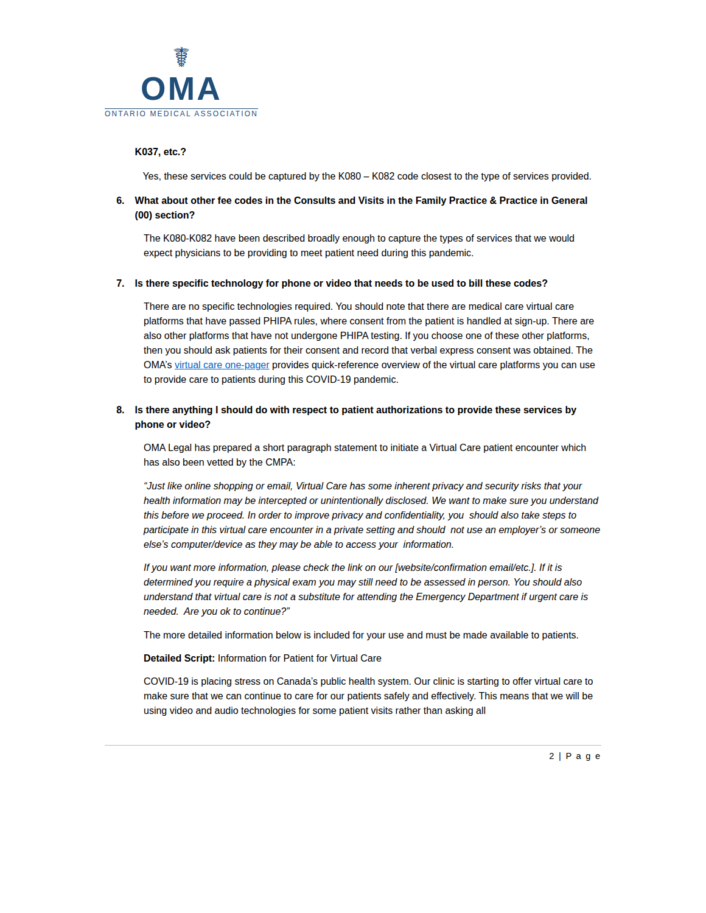☤ OMA ONTARIO MEDICAL ASSOCIATION
K037, etc.?
Yes, these services could be captured by the K080 – K082 code closest to the type of services provided.
What about other fee codes in the Consults and Visits in the Family Practice & Practice in General (00) section?
The K080-K082 have been described broadly enough to capture the types of services that we would expect physicians to be providing to meet patient need during this pandemic.
Is there specific technology for phone or video that needs to be used to bill these codes?
There are no specific technologies required. You should note that there are medical care virtual care platforms that have passed PHIPA rules, where consent from the patient is handled at sign-up. There are also other platforms that have not undergone PHIPA testing. If you choose one of these other platforms, then you should ask patients for their consent and record that verbal express consent was obtained. The OMA’s virtual care one-pager provides quick-reference overview of the virtual care platforms you can use to provide care to patients during this COVID-19 pandemic.
Is there anything I should do with respect to patient authorizations to provide these services by phone or video?
OMA Legal has prepared a short paragraph statement to initiate a Virtual Care patient encounter which has also been vetted by the CMPA:
“Just like online shopping or email, Virtual Care has some inherent privacy and security risks that your health information may be intercepted or unintentionally disclosed. We want to make sure you understand this before we proceed. In order to improve privacy and confidentiality, you should also take steps to participate in this virtual care encounter in a private setting and should not use an employer’s or someone else’s computer/device as they may be able to access your information.
If you want more information, please check the link on our [website/confirmation email/etc.]. If it is determined you require a physical exam you may still need to be assessed in person. You should also understand that virtual care is not a substitute for attending the Emergency Department if urgent care is needed. Are you ok to continue?”
The more detailed information below is included for your use and must be made available to patients.
Detailed Script: Information for Patient for Virtual Care
COVID-19 is placing stress on Canada’s public health system. Our clinic is starting to offer virtual care to make sure that we can continue to care for our patients safely and effectively. This means that we will be using video and audio technologies for some patient visits rather than asking all
2 | P a g e